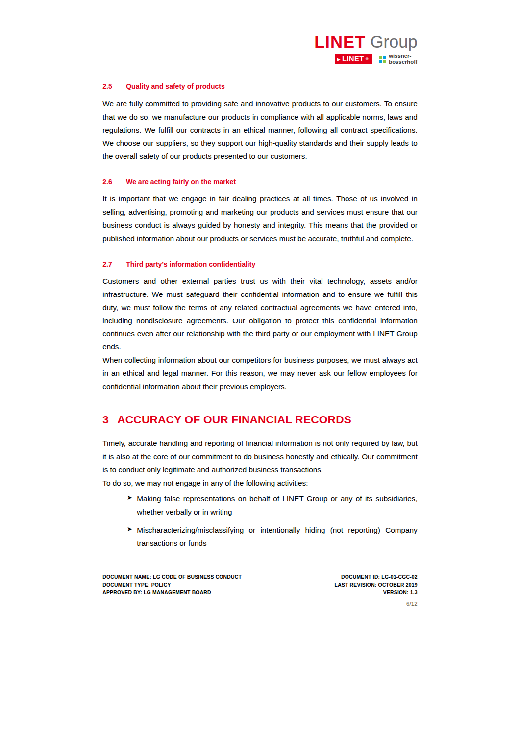LINET Group
▸LINET® wissner-
bosserhoff
2.5 Quality and safety of products
We are fully committed to providing safe and innovative products to our customers. To ensure that we do so, we manufacture our products in compliance with all applicable norms, laws and regulations. We fulfill our contracts in an ethical manner, following all contract specifications. We choose our suppliers, so they support our high-quality standards and their supply leads to the overall safety of our products presented to our customers.
2.6 We are acting fairly on the market
It is important that we engage in fair dealing practices at all times. Those of us involved in selling, advertising, promoting and marketing our products and services must ensure that our business conduct is always guided by honesty and integrity. This means that the provided or published information about our products or services must be accurate, truthful and complete.
2.7 Third party’s information confidentiality
Customers and other external parties trust us with their vital technology, assets and/or infrastructure. We must safeguard their confidential information and to ensure we fulfill this duty, we must follow the terms of any related contractual agreements we have entered into, including nondisclosure agreements. Our obligation to protect this confidential information continues even after our relationship with the third party or our employment with LINET Group ends.
When collecting information about our competitors for business purposes, we must always act in an ethical and legal manner. For this reason, we may never ask our fellow employees for confidential information about their previous employers.
3 ACCURACY OF OUR FINANCIAL RECORDS
Timely, accurate handling and reporting of financial information is not only required by law, but it is also at the core of our commitment to do business honestly and ethically. Our commitment is to conduct only legitimate and authorized business transactions.
To do so, we may not engage in any of the following activities:
Making false representations on behalf of LINET Group or any of its subsidiaries, whether verbally or in writing
Mischaracterizing/misclassifying or intentionally hiding (not reporting) Company transactions or funds
DOCUMENT NAME: LG CODE OF BUSINESS CONDUCT DOCUMENT ID: LG-01-CGC-02
DOCUMENT TYPE: POLICY LAST REVISION: OCTOBER 2019
APPROVED BY: LG MANAGEMENT BOARD VERSION: 1.3
6/12